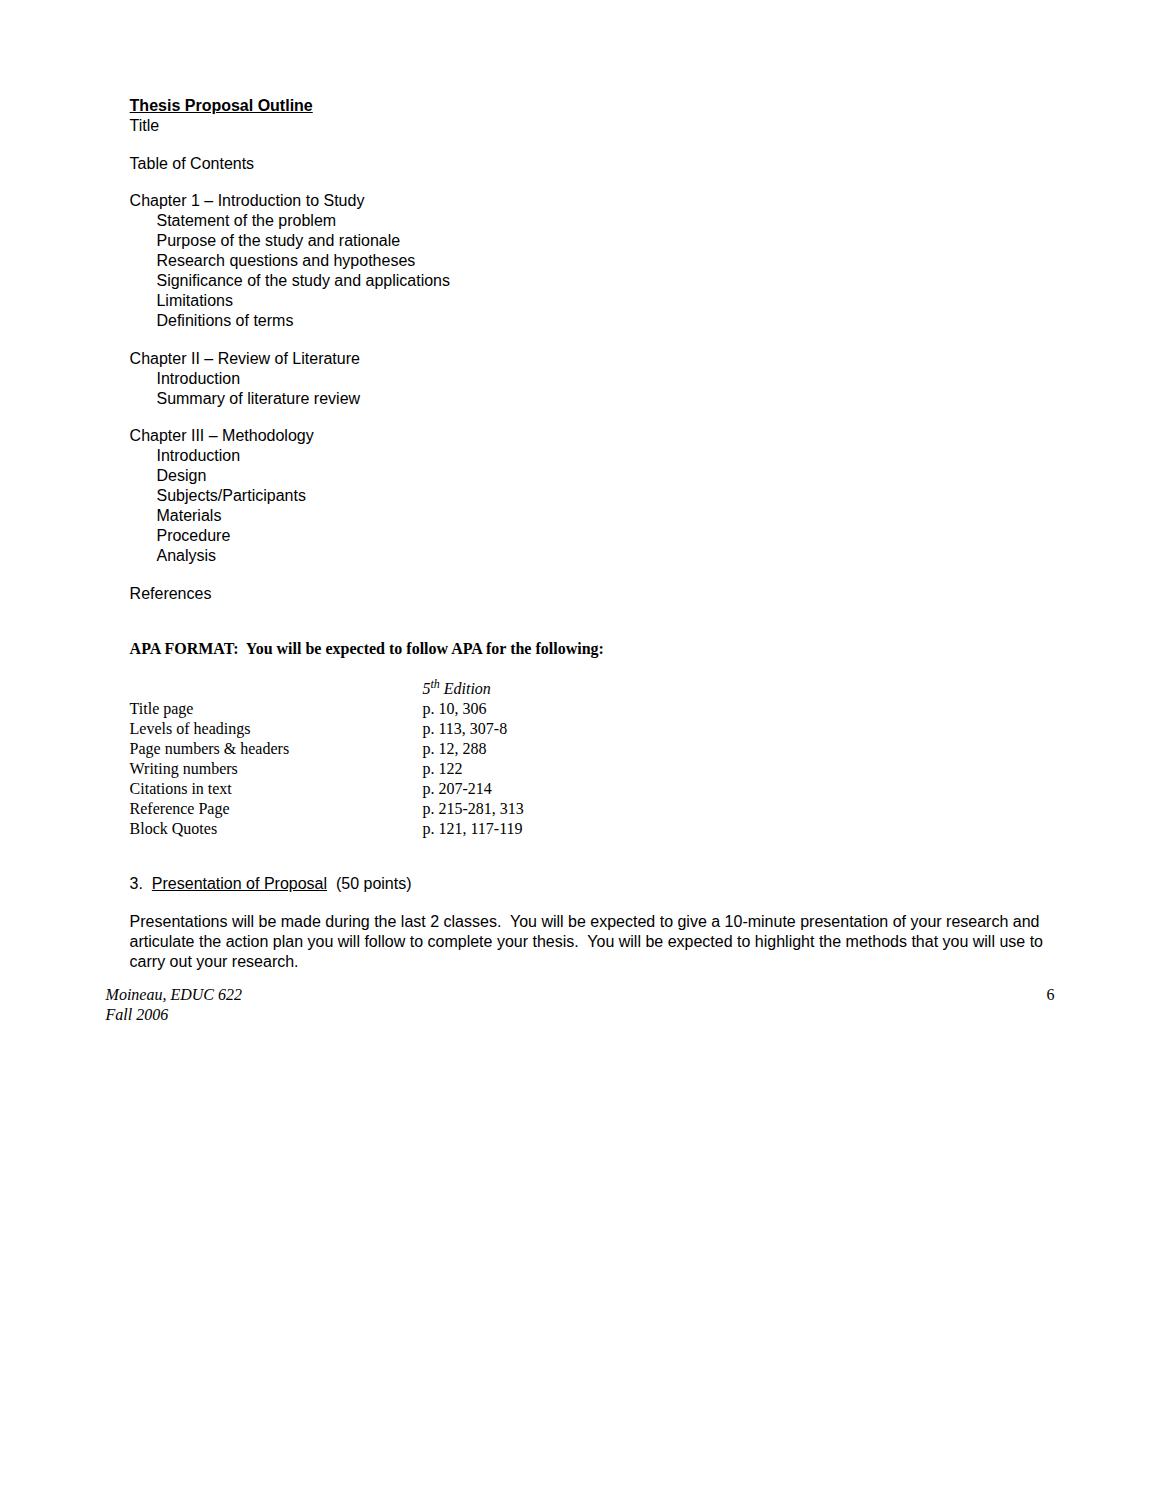Thesis Proposal Outline
Title
Table of Contents
Chapter 1 – Introduction to Study
Statement of the problem
Purpose of the study and rationale
Research questions and hypotheses
Significance of the study and applications
Limitations
Definitions of terms
Chapter II – Review of Literature
Introduction
Summary of literature review
Chapter III – Methodology
Introduction
Design
Subjects/Participants
Materials
Procedure
Analysis
References
APA FORMAT: You will be expected to follow APA for the following:
| | 5 th Edition |
| Title page | p. 10, 306 |
| Levels of headings | p. 113, 307-8 |
| Page numbers & headers | p. 12, 288 |
| Writing numbers | p. 122 |
| Citations in text | p. 207-214 |
| Reference Page | p. 215-281, 313 |
| Block Quotes | p. 121, 117-119 |
3. Presentation of Proposal (50 points)
Presentations will be made during the last 2 classes. You will be expected to give a 10-minute presentation of your research and articulate the action plan you will follow to complete your thesis. You will be expected to highlight the methods that you will use to carry out your research.
6 Moineau, EDUC 622
Fall 2006